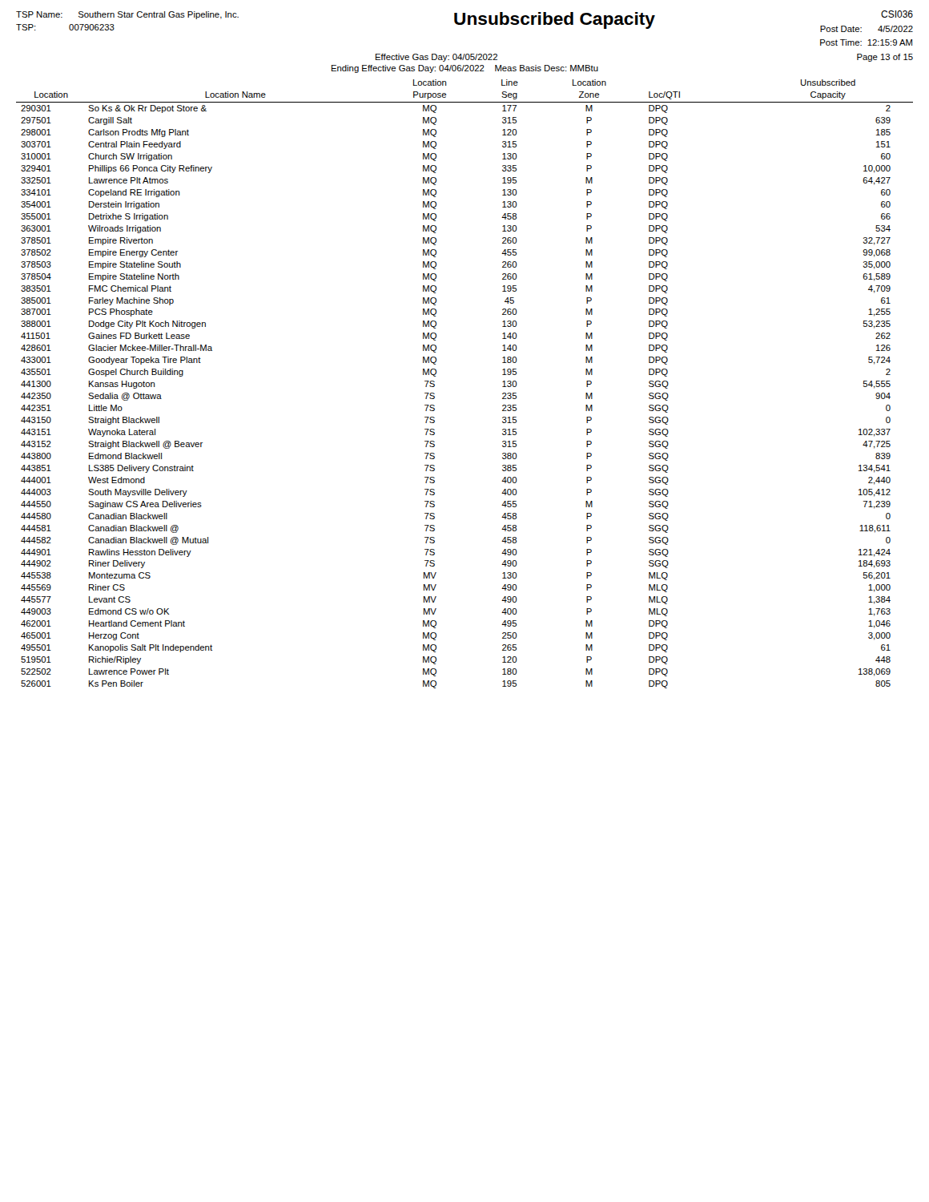| TSP Name: Southern Star Central Gas Pipeline, Inc. TSP: 007906233 | Unsubscribed Capacity | CSI036 / Post Date: / 4/5/2022 / / Post Time: / 12:15:9 AM / |
Page 13 of 15
Effective Gas Day: 04/05/2022
Ending Effective Gas Day: 04/06/2022 Meas Basis Desc: MMBtu
| | | Location | Line | Location | | Unsubscribed |
| --- | --- | --- | --- | --- | --- | --- |
| Location | Location Name | Purpose | Seg | Zone | Loc/QTI | Capacity |
| 290301 | So Ks & Ok Rr Depot Store & | MQ | 177 | M | DPQ | 2 |
| 297501 | Cargill Salt | MQ | 315 | P | DPQ | 639 |
| 298001 | Carlson Prodts Mfg Plant | MQ | 120 | P | DPQ | 185 |
| 303701 | Central Plain Feedyard | MQ | 315 | P | DPQ | 151 |
| 310001 | Church SW Irrigation | MQ | 130 | P | DPQ | 60 |
| 329401 | Phillips 66 Ponca City Refinery | MQ | 335 | P | DPQ | 10,000 |
| 332501 | Lawrence Plt Atmos | MQ | 195 | M | DPQ | 64,427 |
| 334101 | Copeland RE Irrigation | MQ | 130 | P | DPQ | 60 |
| 354001 | Derstein Irrigation | MQ | 130 | P | DPQ | 60 |
| 355001 | Detrixhe S Irrigation | MQ | 458 | P | DPQ | 66 |
| 363001 | Wilroads Irrigation | MQ | 130 | P | DPQ | 534 |
| 378501 | Empire Riverton | MQ | 260 | M | DPQ | 32,727 |
| 378502 | Empire Energy Center | MQ | 455 | M | DPQ | 99,068 |
| 378503 | Empire Stateline South | MQ | 260 | M | DPQ | 35,000 |
| 378504 | Empire Stateline North | MQ | 260 | M | DPQ | 61,589 |
| 383501 | FMC Chemical Plant | MQ | 195 | M | DPQ | 4,709 |
| 385001 | Farley Machine Shop | MQ | 45 | P | DPQ | 61 |
| 387001 | PCS Phosphate | MQ | 260 | M | DPQ | 1,255 |
| 388001 | Dodge City Plt Koch Nitrogen | MQ | 130 | P | DPQ | 53,235 |
| 411501 | Gaines FD Burkett Lease | MQ | 140 | M | DPQ | 262 |
| 428601 | Glacier Mckee-Miller-Thrall-Ma | MQ | 140 | M | DPQ | 126 |
| 433001 | Goodyear Topeka Tire Plant | MQ | 180 | M | DPQ | 5,724 |
| 435501 | Gospel Church Building | MQ | 195 | M | DPQ | 2 |
| 441300 | Kansas Hugoton | 7S | 130 | P | SGQ | 54,555 |
| 442350 | Sedalia @ Ottawa | 7S | 235 | M | SGQ | 904 |
| 442351 | Little Mo | 7S | 235 | M | SGQ | 0 |
| 443150 | Straight Blackwell | 7S | 315 | P | SGQ | 0 |
| 443151 | Waynoka Lateral | 7S | 315 | P | SGQ | 102,337 |
| 443152 | Straight Blackwell @ Beaver | 7S | 315 | P | SGQ | 47,725 |
| 443800 | Edmond Blackwell | 7S | 380 | P | SGQ | 839 |
| 443851 | LS385 Delivery Constraint | 7S | 385 | P | SGQ | 134,541 |
| 444001 | West Edmond | 7S | 400 | P | SGQ | 2,440 |
| 444003 | South Maysville Delivery | 7S | 400 | P | SGQ | 105,412 |
| 444550 | Saginaw CS Area Deliveries | 7S | 455 | M | SGQ | 71,239 |
| 444580 | Canadian Blackwell | 7S | 458 | P | SGQ | 0 |
| 444581 | Canadian Blackwell @ | 7S | 458 | P | SGQ | 118,611 |
| 444582 | Canadian Blackwell @ Mutual | 7S | 458 | P | SGQ | 0 |
| 444901 | Rawlins Hesston Delivery | 7S | 490 | P | SGQ | 121,424 |
| 444902 | Riner Delivery | 7S | 490 | P | SGQ | 184,693 |
| 445538 | Montezuma CS | MV | 130 | P | MLQ | 56,201 |
| 445569 | Riner CS | MV | 490 | P | MLQ | 1,000 |
| 445577 | Levant CS | MV | 490 | P | MLQ | 1,384 |
| 449003 | Edmond CS w/o OK | MV | 400 | P | MLQ | 1,763 |
| 462001 | Heartland Cement Plant | MQ | 495 | M | DPQ | 1,046 |
| 465001 | Herzog Cont | MQ | 250 | M | DPQ | 3,000 |
| 495501 | Kanopolis Salt Plt Independent | MQ | 265 | M | DPQ | 61 |
| 519501 | Richie/Ripley | MQ | 120 | P | DPQ | 448 |
| 522502 | Lawrence Power Plt | MQ | 180 | M | DPQ | 138,069 |
| 526001 | Ks Pen Boiler | MQ | 195 | M | DPQ | 805 |